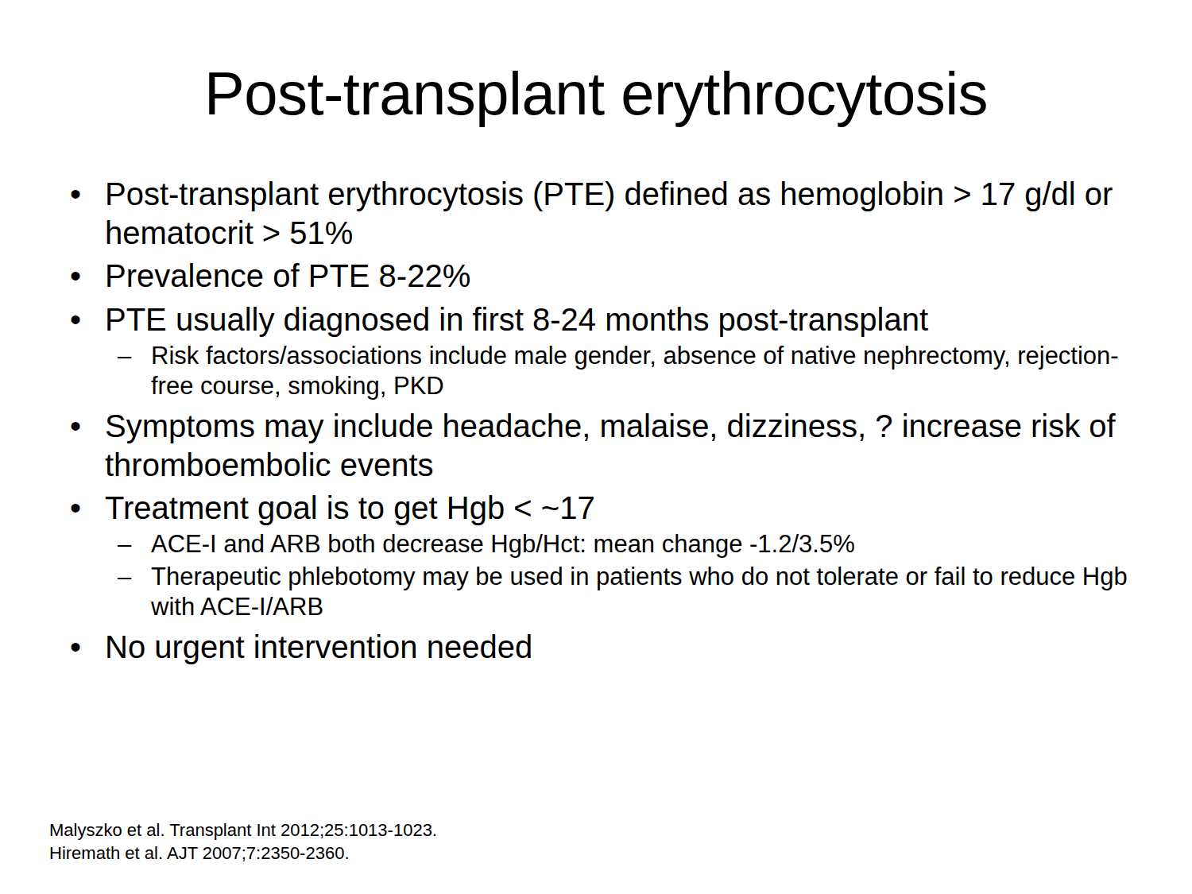Post-transplant erythrocytosis
Post-transplant erythrocytosis (PTE) defined as hemoglobin > 17 g/dl or hematocrit > 51%
Prevalence of PTE 8-22%
PTE usually diagnosed in first 8-24 months post-transplant
Risk factors/associations include male gender, absence of native nephrectomy, rejection-free course, smoking, PKD
Symptoms may include headache, malaise, dizziness, ? increase risk of thromboembolic events
Treatment goal is to get Hgb < ~17
ACE-I and ARB both decrease Hgb/Hct: mean change -1.2/3.5%
Therapeutic phlebotomy may be used in patients who do not tolerate or fail to reduce Hgb with ACE-I/ARB
No urgent intervention needed
Malyszko et al. Transplant Int 2012;25:1013-1023.
Hiremath et al. AJT 2007;7:2350-2360.